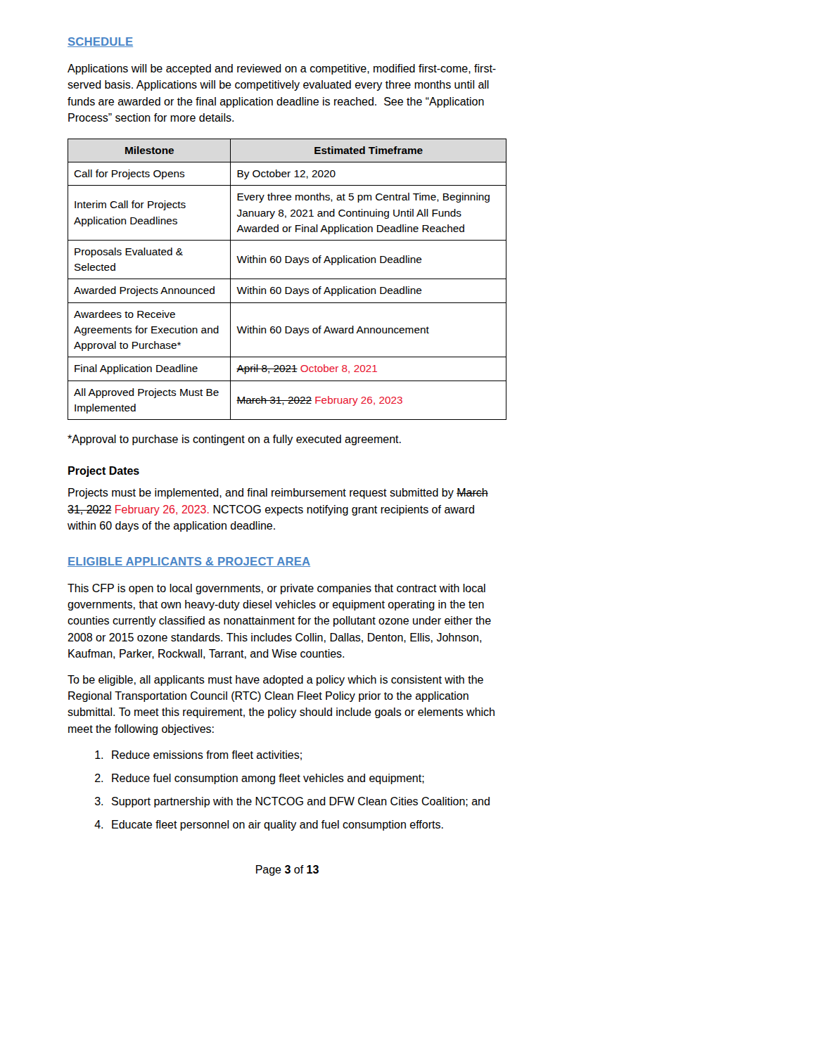SCHEDULE
Applications will be accepted and reviewed on a competitive, modified first-come, first-served basis. Applications will be competitively evaluated every three months until all funds are awarded or the final application deadline is reached. See the “Application Process” section for more details.
| Milestone | Estimated Timeframe |
| --- | --- |
| Call for Projects Opens | By October 12, 2020 |
| Interim Call for Projects Application Deadlines | Every three months, at 5 pm Central Time, Beginning January 8, 2021 and Continuing Until All Funds Awarded or Final Application Deadline Reached |
| Proposals Evaluated & Selected | Within 60 Days of Application Deadline |
| Awarded Projects Announced | Within 60 Days of Application Deadline |
| Awardees to Receive Agreements for Execution and Approval to Purchase* | Within 60 Days of Award Announcement |
| Final Application Deadline | April 8, 2021 October 8, 2021 |
| All Approved Projects Must Be Implemented | March 31, 2022 February 26, 2023 |
*Approval to purchase is contingent on a fully executed agreement.
Project Dates
Projects must be implemented, and final reimbursement request submitted by March 31, 2022 February 26, 2023. NCTCOG expects notifying grant recipients of award within 60 days of the application deadline.
ELIGIBLE APPLICANTS & PROJECT AREA
This CFP is open to local governments, or private companies that contract with local governments, that own heavy-duty diesel vehicles or equipment operating in the ten counties currently classified as nonattainment for the pollutant ozone under either the 2008 or 2015 ozone standards. This includes Collin, Dallas, Denton, Ellis, Johnson, Kaufman, Parker, Rockwall, Tarrant, and Wise counties.
To be eligible, all applicants must have adopted a policy which is consistent with the Regional Transportation Council (RTC) Clean Fleet Policy prior to the application submittal. To meet this requirement, the policy should include goals or elements which meet the following objectives:
Reduce emissions from fleet activities;
Reduce fuel consumption among fleet vehicles and equipment;
Support partnership with the NCTCOG and DFW Clean Cities Coalition; and
Educate fleet personnel on air quality and fuel consumption efforts.
Page 3 of 13